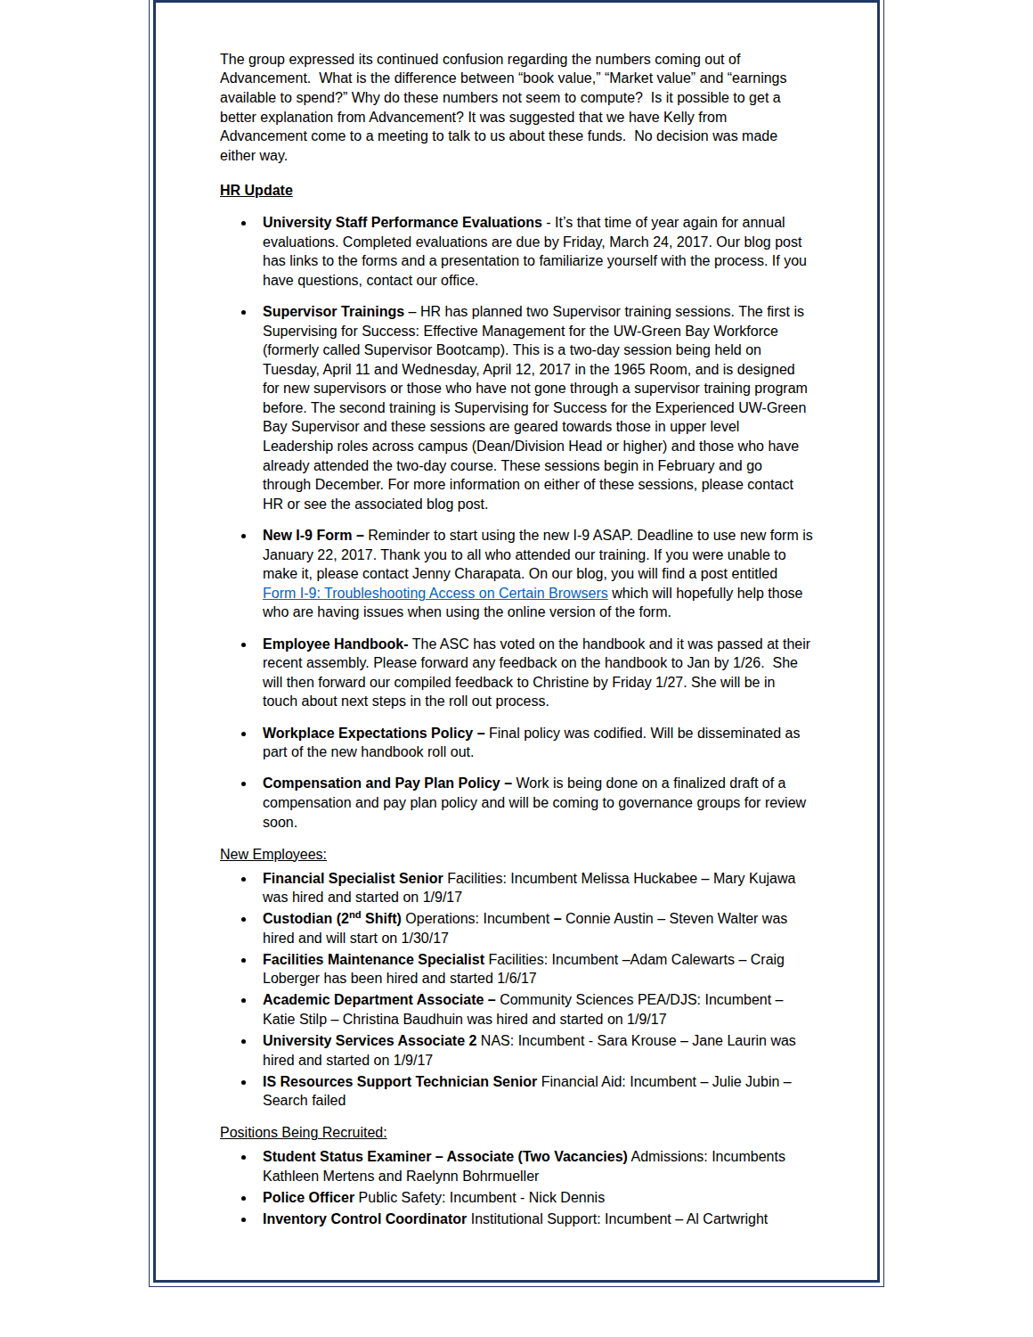The group expressed its continued confusion regarding the numbers coming out of Advancement. What is the difference between “book value,” “Market value” and “earnings available to spend?” Why do these numbers not seem to compute? Is it possible to get a better explanation from Advancement? It was suggested that we have Kelly from Advancement come to a meeting to talk to us about these funds. No decision was made either way.
HR Update
University Staff Performance Evaluations - It’s that time of year again for annual evaluations. Completed evaluations are due by Friday, March 24, 2017. Our blog post has links to the forms and a presentation to familiarize yourself with the process. If you have questions, contact our office.
Supervisor Trainings – HR has planned two Supervisor training sessions. The first is Supervising for Success: Effective Management for the UW-Green Bay Workforce (formerly called Supervisor Bootcamp). This is a two-day session being held on Tuesday, April 11 and Wednesday, April 12, 2017 in the 1965 Room, and is designed for new supervisors or those who have not gone through a supervisor training program before. The second training is Supervising for Success for the Experienced UW-Green Bay Supervisor and these sessions are geared towards those in upper level Leadership roles across campus (Dean/Division Head or higher) and those who have already attended the two-day course. These sessions begin in February and go through December. For more information on either of these sessions, please contact HR or see the associated blog post.
New I-9 Form – Reminder to start using the new I-9 ASAP. Deadline to use new form is January 22, 2017. Thank you to all who attended our training. If you were unable to make it, please contact Jenny Charapata. On our blog, you will find a post entitled Form I-9: Troubleshooting Access on Certain Browsers which will hopefully help those who are having issues when using the online version of the form.
Employee Handbook- The ASC has voted on the handbook and it was passed at their recent assembly. Please forward any feedback on the handbook to Jan by 1/26. She will then forward our compiled feedback to Christine by Friday 1/27. She will be in touch about next steps in the roll out process.
Workplace Expectations Policy – Final policy was codified. Will be disseminated as part of the new handbook roll out.
Compensation and Pay Plan Policy – Work is being done on a finalized draft of a compensation and pay plan policy and will be coming to governance groups for review soon.
New Employees:
Financial Specialist Senior Facilities: Incumbent Melissa Huckabee – Mary Kujawa was hired and started on 1/9/17
Custodian (2nd Shift) Operations: Incumbent – Connie Austin – Steven Walter was hired and will start on 1/30/17
Facilities Maintenance Specialist Facilities: Incumbent –Adam Calewarts – Craig Loberger has been hired and started 1/6/17
Academic Department Associate – Community Sciences PEA/DJS: Incumbent – Katie Stilp – Christina Baudhuin was hired and started on 1/9/17
University Services Associate 2 NAS: Incumbent - Sara Krouse – Jane Laurin was hired and started on 1/9/17
IS Resources Support Technician Senior Financial Aid: Incumbent – Julie Jubin – Search failed
Positions Being Recruited:
Student Status Examiner – Associate (Two Vacancies) Admissions: Incumbents Kathleen Mertens and Raelynn Bohrmueller
Police Officer Public Safety: Incumbent - Nick Dennis
Inventory Control Coordinator Institutional Support: Incumbent – Al Cartwright